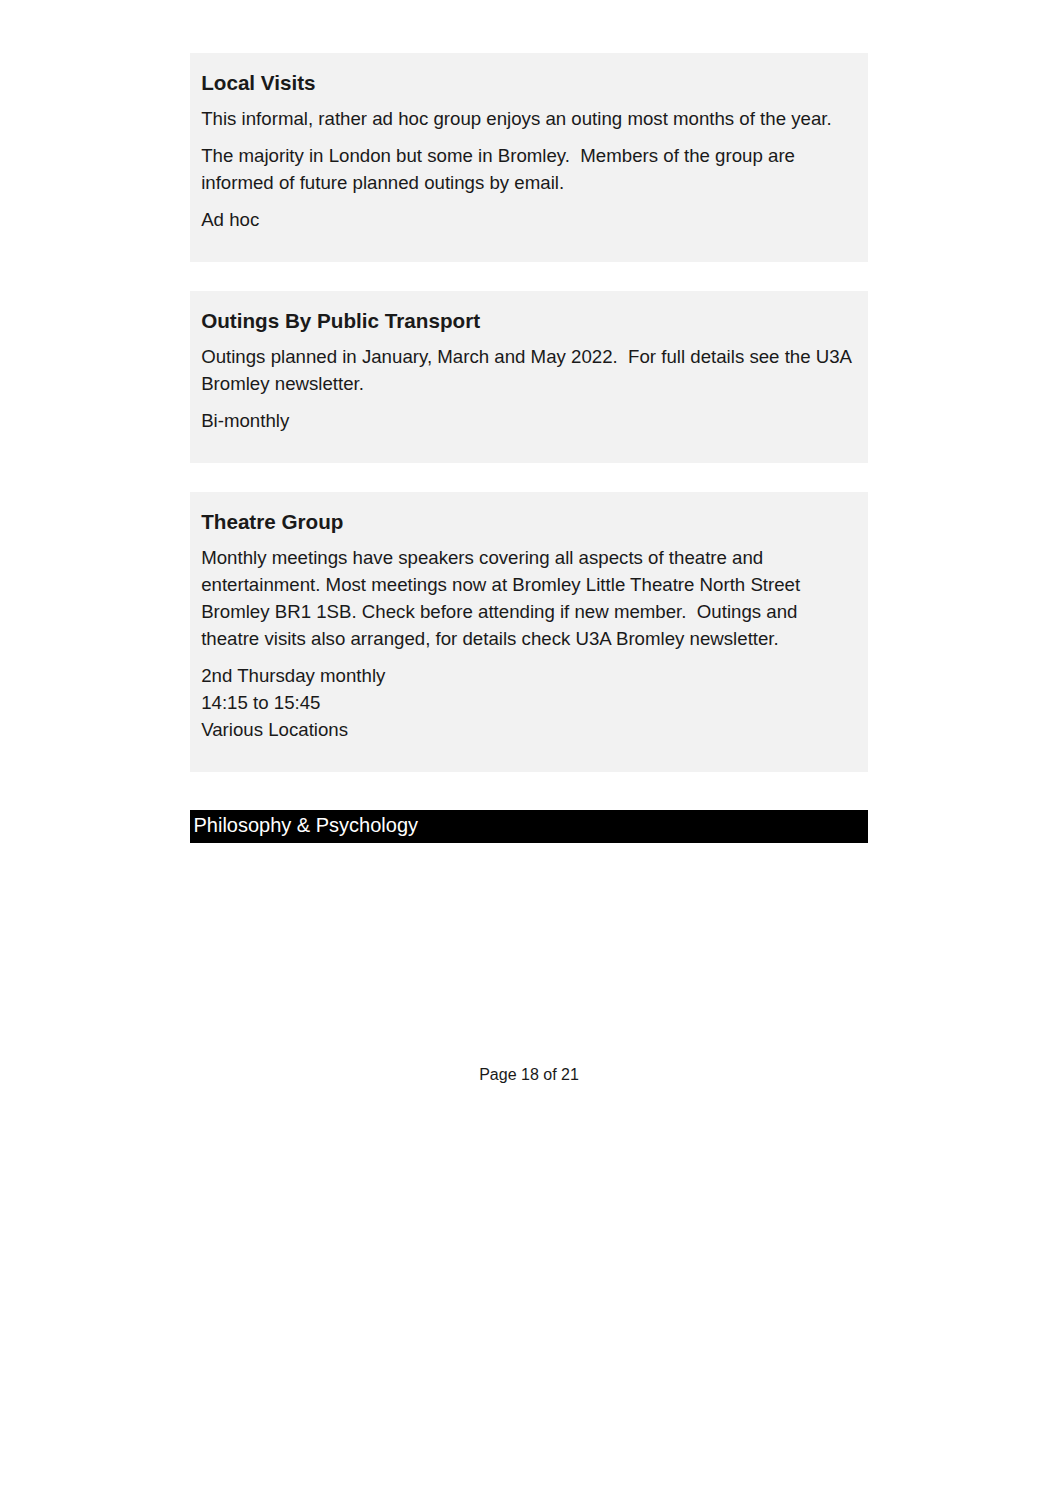Local Visits
This informal, rather ad hoc group enjoys an outing most months of the year.
The majority in London but some in Bromley. Members of the group are informed of future planned outings by email.
Ad hoc
Outings By Public Transport
Outings planned in January, March and May 2022. For full details see the U3A Bromley newsletter.
Bi-monthly
Theatre Group
Monthly meetings have speakers covering all aspects of theatre and entertainment. Most meetings now at Bromley Little Theatre North Street Bromley BR1 1SB. Check before attending if new member. Outings and theatre visits also arranged, for details check U3A Bromley newsletter.
2nd Thursday monthly
14:15 to 15:45
Various Locations
Philosophy & Psychology
Page 18 of 21